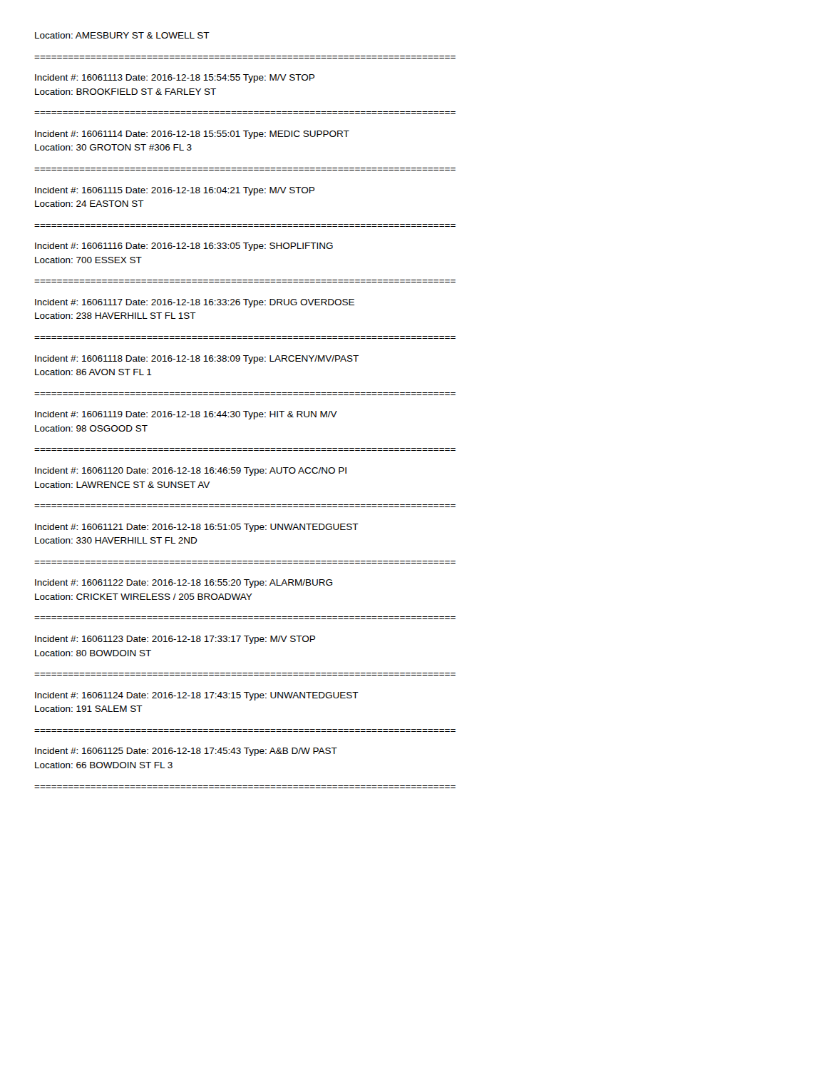Location: AMESBURY ST & LOWELL ST
===========================================================================
Incident #: 16061113 Date: 2016-12-18 15:54:55 Type: M/V STOP
Location: BROOKFIELD ST & FARLEY ST
===========================================================================
Incident #: 16061114 Date: 2016-12-18 15:55:01 Type: MEDIC SUPPORT
Location: 30 GROTON ST #306 FL 3
===========================================================================
Incident #: 16061115 Date: 2016-12-18 16:04:21 Type: M/V STOP
Location: 24 EASTON ST
===========================================================================
Incident #: 16061116 Date: 2016-12-18 16:33:05 Type: SHOPLIFTING
Location: 700 ESSEX ST
===========================================================================
Incident #: 16061117 Date: 2016-12-18 16:33:26 Type: DRUG OVERDOSE
Location: 238 HAVERHILL ST FL 1ST
===========================================================================
Incident #: 16061118 Date: 2016-12-18 16:38:09 Type: LARCENY/MV/PAST
Location: 86 AVON ST FL 1
===========================================================================
Incident #: 16061119 Date: 2016-12-18 16:44:30 Type: HIT & RUN M/V
Location: 98 OSGOOD ST
===========================================================================
Incident #: 16061120 Date: 2016-12-18 16:46:59 Type: AUTO ACC/NO PI
Location: LAWRENCE ST & SUNSET AV
===========================================================================
Incident #: 16061121 Date: 2016-12-18 16:51:05 Type: UNWANTEDGUEST
Location: 330 HAVERHILL ST FL 2ND
===========================================================================
Incident #: 16061122 Date: 2016-12-18 16:55:20 Type: ALARM/BURG
Location: CRICKET WIRELESS / 205 BROADWAY
===========================================================================
Incident #: 16061123 Date: 2016-12-18 17:33:17 Type: M/V STOP
Location: 80 BOWDOIN ST
===========================================================================
Incident #: 16061124 Date: 2016-12-18 17:43:15 Type: UNWANTEDGUEST
Location: 191 SALEM ST
===========================================================================
Incident #: 16061125 Date: 2016-12-18 17:45:43 Type: A&B D/W PAST
Location: 66 BOWDOIN ST FL 3
===========================================================================